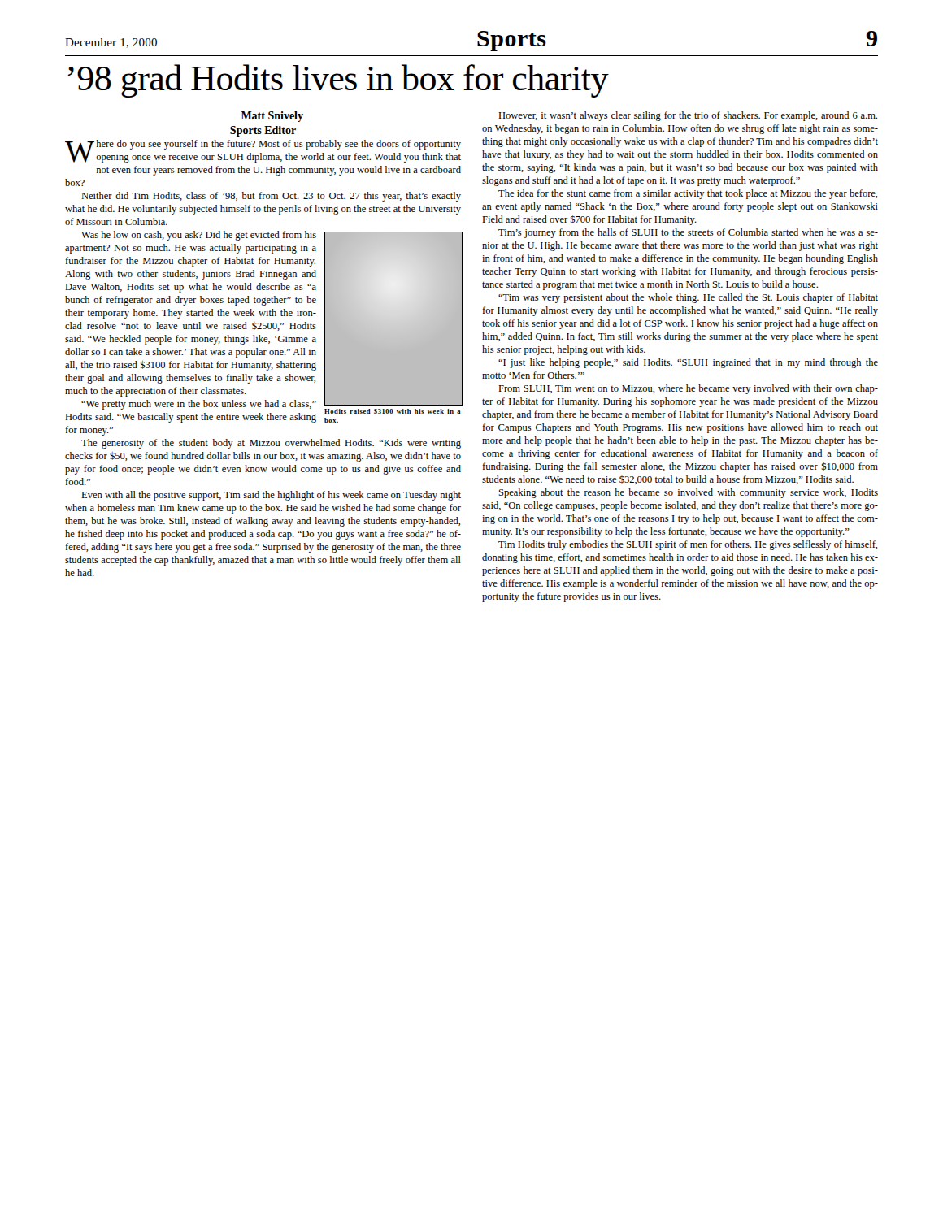December 1, 2000
Sports
9
’98 grad Hodits lives in box for charity
Matt Snively
Sports Editor
Where do you see yourself in the future? Most of us probably see the doors of opportunity opening once we receive our SLUH diploma, the world at our feet. Would you think that not even four years removed from the U. High community, you would live in a cardboard box?
Neither did Tim Hodits, class of ’98, but from Oct. 23 to Oct. 27 this year, that’s exactly what he did. He voluntarily subjected himself to the perils of living on the street at the University of Missouri in Columbia.
Hodits raised $3100 with his week in a box.
Was he low on cash, you ask? Did he get evicted from his apartment? Not so much. He was actually participating in a fundraiser for the Mizzou chapter of Habitat for Humanity. Along with two other students, juniors Brad Finnegan and Dave Walton, Hodits set up what he would describe as “a bunch of refrigerator and dryer boxes taped together” to be their temporary home. They started the week with the ironclad resolve “not to leave until we raised $2500,” Hodits said. “We heckled people for money, things like, ‘Gimme a dollar so I can take a shower.’ That was a popular one.” All in all, the trio raised $3100 for Habitat for Humanity, shattering their goal and allowing themselves to finally take a shower, much to the appreciation of their classmates.
“We pretty much were in the box unless we had a class,” Hodits said. “We basically spent the entire week there asking for money.”
The generosity of the student body at Mizzou overwhelmed Hodits. “Kids were writing checks for $50, we found hundred dollar bills in our box, it was amazing. Also, we didn’t have to pay for food once; people we didn’t even know would come up to us and give us coffee and food.”
Even with all the positive support, Tim said the highlight of his week came on Tuesday night when a homeless man Tim knew came up to the box. He said he wished he had some change for them, but he was broke. Still, instead of walking away and leaving the students empty-handed, he fished deep into his pocket and produced a soda cap. “Do you guys want a free soda?” he offered, adding “It says here you get a free soda.” Surprised by the generosity of the man, the three students accepted the cap thankfully, amazed that a man with so little would freely offer them all he had.
However, it wasn’t always clear sailing for the trio of shackers. For example, around 6 a.m. on Wednesday, it began to rain in Columbia. How often do we shrug off late night rain as something that might only occasionally wake us with a clap of thunder? Tim and his compadres didn’t have that luxury, as they had to wait out the storm huddled in their box. Hodits commented on the storm, saying, “It kinda was a pain, but it wasn’t so bad because our box was painted with slogans and stuff and it had a lot of tape on it. It was pretty much waterproof.”
The idea for the stunt came from a similar activity that took place at Mizzou the year before, an event aptly named “Shack ‘n the Box,” where around forty people slept out on Stankowski Field and raised over $700 for Habitat for Humanity.
Tim’s journey from the halls of SLUH to the streets of Columbia started when he was a senior at the U. High. He became aware that there was more to the world than just what was right in front of him, and wanted to make a difference in the community. He began hounding English teacher Terry Quinn to start working with Habitat for Humanity, and through ferocious persistance started a program that met twice a month in North St. Louis to build a house.
“Tim was very persistent about the whole thing. He called the St. Louis chapter of Habitat for Humanity almost every day until he accomplished what he wanted,” said Quinn. “He really took off his senior year and did a lot of CSP work. I know his senior project had a huge affect on him,” added Quinn. In fact, Tim still works during the summer at the very place where he spent his senior project, helping out with kids.
“I just like helping people,” said Hodits. “SLUH ingrained that in my mind through the motto ‘Men for Others.’”
From SLUH, Tim went on to Mizzou, where he became very involved with their own chapter of Habitat for Humanity. During his sophomore year he was made president of the Mizzou chapter, and from there he became a member of Habitat for Humanity’s National Advisory Board for Campus Chapters and Youth Programs. His new positions have allowed him to reach out more and help people that he hadn’t been able to help in the past. The Mizzou chapter has become a thriving center for educational awareness of Habitat for Humanity and a beacon of fundraising. During the fall semester alone, the Mizzou chapter has raised over $10,000 from students alone. “We need to raise $32,000 total to build a house from Mizzou,” Hodits said.
Speaking about the reason he became so involved with community service work, Hodits said, “On college campuses, people become isolated, and they don’t realize that there’s more going on in the world. That’s one of the reasons I try to help out, because I want to affect the community. It’s our responsibility to help the less fortunate, because we have the opportunity.”
Tim Hodits truly embodies the SLUH spirit of men for others. He gives selflessly of himself, donating his time, effort, and sometimes health in order to aid those in need. He has taken his experiences here at SLUH and applied them in the world, going out with the desire to make a positive difference. His example is a wonderful reminder of the mission we all have now, and the opportunity the future provides us in our lives.